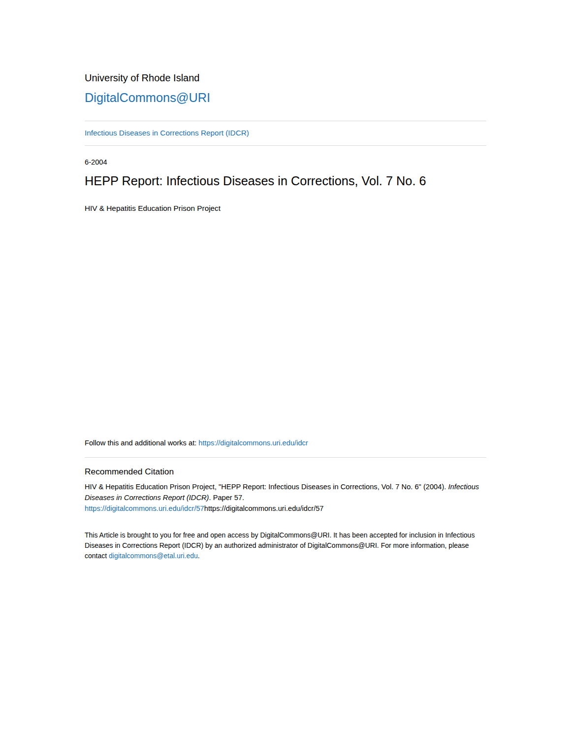University of Rhode Island
DigitalCommons@URI
Infectious Diseases in Corrections Report (IDCR)
6-2004
HEPP Report: Infectious Diseases in Corrections, Vol. 7 No. 6
HIV & Hepatitis Education Prison Project
Follow this and additional works at: https://digitalcommons.uri.edu/idcr
Recommended Citation
HIV & Hepatitis Education Prison Project, "HEPP Report: Infectious Diseases in Corrections, Vol. 7 No. 6" (2004). Infectious Diseases in Corrections Report (IDCR). Paper 57.
https://digitalcommons.uri.edu/idcr/57https://digitalcommons.uri.edu/idcr/57
This Article is brought to you for free and open access by DigitalCommons@URI. It has been accepted for inclusion in Infectious Diseases in Corrections Report (IDCR) by an authorized administrator of DigitalCommons@URI. For more information, please contact digitalcommons@etal.uri.edu.